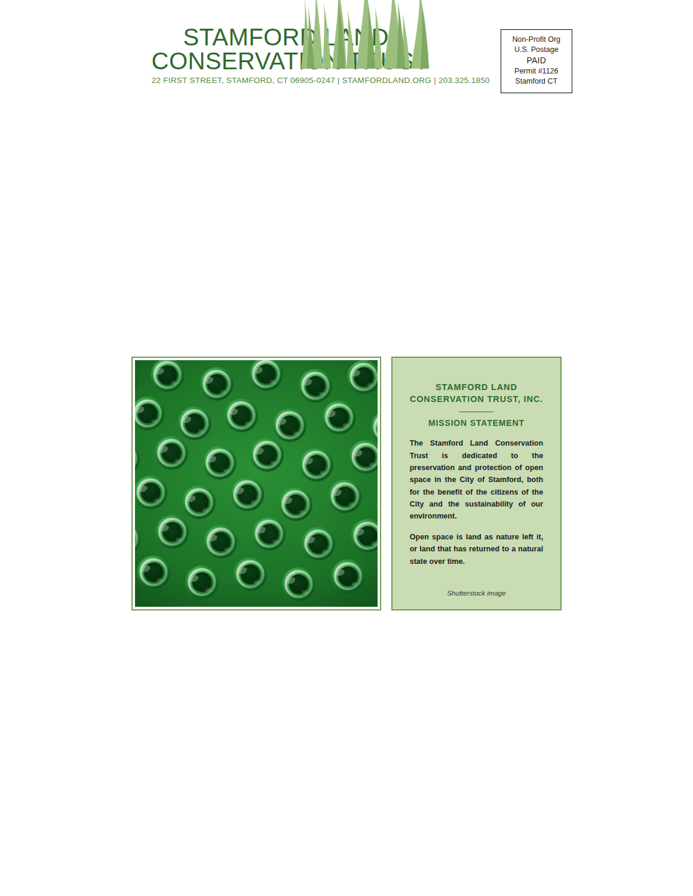STAMFORD LAND
CONSERVATION TRUST
22 FIRST STREET, STAMFORD, CT 06905-0247 | STAMFORDLAND.ORG | 203.325.1850
Non-Profit Org
U.S. Postage
PAID
Permit #1126
Stamford CT
STAMFORD LAND
CONSERVATION TRUST, INC.
MISSION STATEMENT
The Stamford Land Conservation Trust is dedicated to the preservation and protection of open space in the City of Stamford, both for the benefit of the citizens of the City and the sustainability of our environment.
Open space is land as nature left it, or land that has returned to a natural state over time.
Shutterstock image